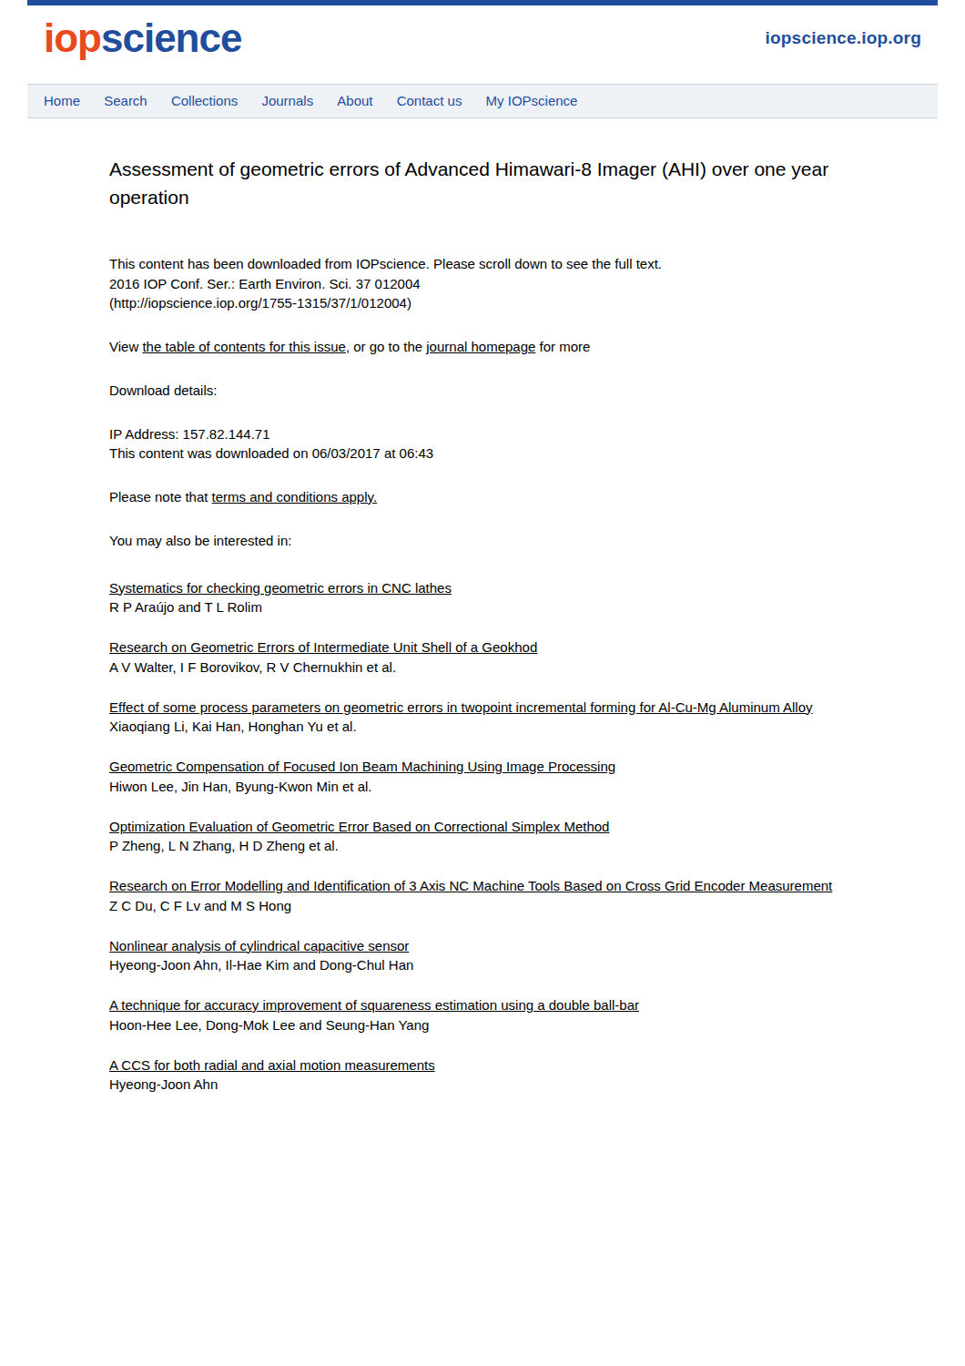iop science
iopscience.iop.org
Home
Search
Collections
Journals
About
Contact us
My IOPscience
Assessment of geometric errors of Advanced Himawari-8 Imager (AHI) over one year operation
This content has been downloaded from IOPscience. Please scroll down to see the full text.
2016 IOP Conf. Ser.: Earth Environ. Sci. 37 012004
(http://iopscience.iop.org/1755-1315/37/1/012004)
View the table of contents for this issue, or go to the journal homepage for more
Download details:
IP Address: 157.82.144.71
This content was downloaded on 06/03/2017 at 06:43
Please note that terms and conditions apply.
You may also be interested in:
Systematics for checking geometric errors in CNC lathes R P Araújo and T L Rolim
Research on Geometric Errors of Intermediate Unit Shell of a Geokhod A V Walter, I F Borovikov, R V Chernukhin et al.
Effect of some process parameters on geometric errors in twopoint incremental forming for Al-Cu-Mg Aluminum Alloy Xiaoqiang Li, Kai Han, Honghan Yu et al.
Geometric Compensation of Focused Ion Beam Machining Using Image Processing Hiwon Lee, Jin Han, Byung-Kwon Min et al.
Optimization Evaluation of Geometric Error Based on Correctional Simplex Method P Zheng, L N Zhang, H D Zheng et al.
Research on Error Modelling and Identification of 3 Axis NC Machine Tools Based on Cross Grid Encoder Measurement Z C Du, C F Lv and M S Hong
Nonlinear analysis of cylindrical capacitive sensor Hyeong-Joon Ahn, Il-Hae Kim and Dong-Chul Han
A technique for accuracy improvement of squareness estimation using a double ball-bar Hoon-Hee Lee, Dong-Mok Lee and Seung-Han Yang
A CCS for both radial and axial motion measurements Hyeong-Joon Ahn